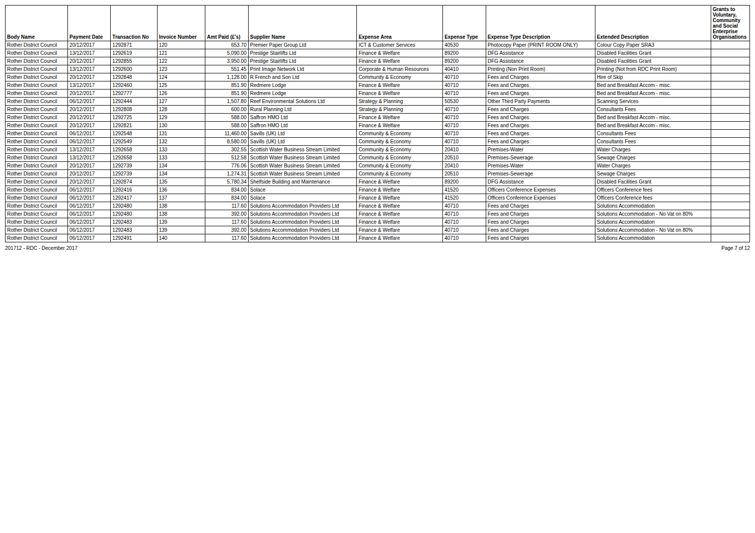| Body Name | Payment Date | Transaction No | Invoice Number | Amt Paid (£'s) | Supplier Name | Expense Area | Expense Type | Expense Type Description | Extended Description | Grants to Voluntary, Community and Social Enterprise Organisations |
| --- | --- | --- | --- | --- | --- | --- | --- | --- | --- | --- |
| Rother District Council | 20/12/2017 | 1292871 | 120 | 653.70 | Premier Paper Group Ltd | ICT & Customer Services | 40530 | Photocopy Paper (PRINT ROOM ONLY) | Colour Copy Paper SRA3 | |
| Rother District Council | 13/12/2017 | 1292619 | 121 | 5,090.00 | Prestige Stairlifts Ltd | Finance & Welfare | 89200 | DFG Assistance | Disabled Facilities Grant | |
| Rother District Council | 20/12/2017 | 1292855 | 122 | 3,950.00 | Prestige Stairlifts Ltd | Finance & Welfare | 89200 | DFG Assistance | Disabled Facilities Grant | |
| Rother District Council | 13/12/2017 | 1292600 | 123 | 551.45 | Print Image Network Ltd | Corporate & Human Resources | 40410 | Printing (Non Print Room) | Printing (Not from RDC Print Room) | |
| Rother District Council | 20/12/2017 | 1292848 | 124 | 1,128.00 | R French and Son Ltd | Community & Economy | 40710 | Fees and Charges | Hire of Skip | |
| Rother District Council | 13/12/2017 | 1292460 | 125 | 851.90 | Redmere Lodge | Finance & Welfare | 40710 | Fees and Charges | Bed and Breakfast Accom - misc. | |
| Rother District Council | 20/12/2017 | 1292777 | 126 | 851.90 | Redmere Lodge | Finance & Welfare | 40710 | Fees and Charges | Bed and Breakfast Accom - misc. | |
| Rother District Council | 06/12/2017 | 1292444 | 127 | 1,507.80 | Reef Environmental Solutions Ltd | Strategy & Planning | 50530 | Other Third Party Payments | Scanning Services | |
| Rother District Council | 20/12/2017 | 1292808 | 128 | 600.00 | Rural Planning Ltd | Strategy & Planning | 40710 | Fees and Charges | Consultants Fees | |
| Rother District Council | 20/12/2017 | 1292725 | 129 | 588.00 | Saffron HMO Ltd | Finance & Welfare | 40710 | Fees and Charges | Bed and Breakfast Accom - misc. | |
| Rother District Council | 20/12/2017 | 1292821 | 130 | 588.00 | Saffron HMO Ltd | Finance & Welfare | 40710 | Fees and Charges | Bed and Breakfast Accom - misc. | |
| Rother District Council | 06/12/2017 | 1292548 | 131 | 11,460.00 | Savills (UK) Ltd | Community & Economy | 40710 | Fees and Charges | Consultants Fees | |
| Rother District Council | 06/12/2017 | 1292549 | 132 | 8,580.00 | Savills (UK) Ltd | Community & Economy | 40710 | Fees and Charges | Consultants Fees | |
| Rother District Council | 13/12/2017 | 1292658 | 133 | 302.55 | Scottish Water Business Stream Limited | Community & Economy | 20410 | Premises-Water | Water Charges | |
| Rother District Council | 13/12/2017 | 1292658 | 133 | 512.58 | Scottish Water Business Stream Limited | Community & Economy | 20510 | Premises-Sewerage | Sewage Charges | |
| Rother District Council | 20/12/2017 | 1292739 | 134 | 776.06 | Scottish Water Business Stream Limited | Community & Economy | 20410 | Premises-Water | Water Charges | |
| Rother District Council | 20/12/2017 | 1292739 | 134 | 1,274.31 | Scottish Water Business Stream Limited | Community & Economy | 20510 | Premises-Sewerage | Sewage Charges | |
| Rother District Council | 20/12/2017 | 1292874 | 135 | 5,780.34 | Shelfside Building and Maintenance | Finance & Welfare | 89200 | DFG Assistance | Disabled Facilities Grant | |
| Rother District Council | 06/12/2017 | 1292416 | 136 | 834.00 | Solace | Finance & Welfare | 41520 | Officers Conference Expenses | Officers Conference fees | |
| Rother District Council | 06/12/2017 | 1292417 | 137 | 834.00 | Solace | Finance & Welfare | 41520 | Officers Conference Expenses | Officers Conference fees | |
| Rother District Council | 06/12/2017 | 1292480 | 138 | 117.60 | Solutions Accommodation Providers Ltd | Finance & Welfare | 40710 | Fees and Charges | Solutions Accommodation | |
| Rother District Council | 06/12/2017 | 1292480 | 138 | 392.00 | Solutions Accommodation Providers Ltd | Finance & Welfare | 40710 | Fees and Charges | Solutions Accommodation - No Vat on 80% | |
| Rother District Council | 06/12/2017 | 1292483 | 139 | 117.60 | Solutions Accommodation Providers Ltd | Finance & Welfare | 40710 | Fees and Charges | Solutions Accommodation | |
| Rother District Council | 06/12/2017 | 1292483 | 139 | 392.00 | Solutions Accommodation Providers Ltd | Finance & Welfare | 40710 | Fees and Charges | Solutions Accommodation - No Vat on 80% | |
| Rother District Council | 06/12/2017 | 1292491 | 140 | 117.60 | Solutions Accommodation Providers Ltd | Finance & Welfare | 40710 | Fees and Charges | Solutions Accommodation | |
201712 - RDC - December 2017 Page 7 of 12